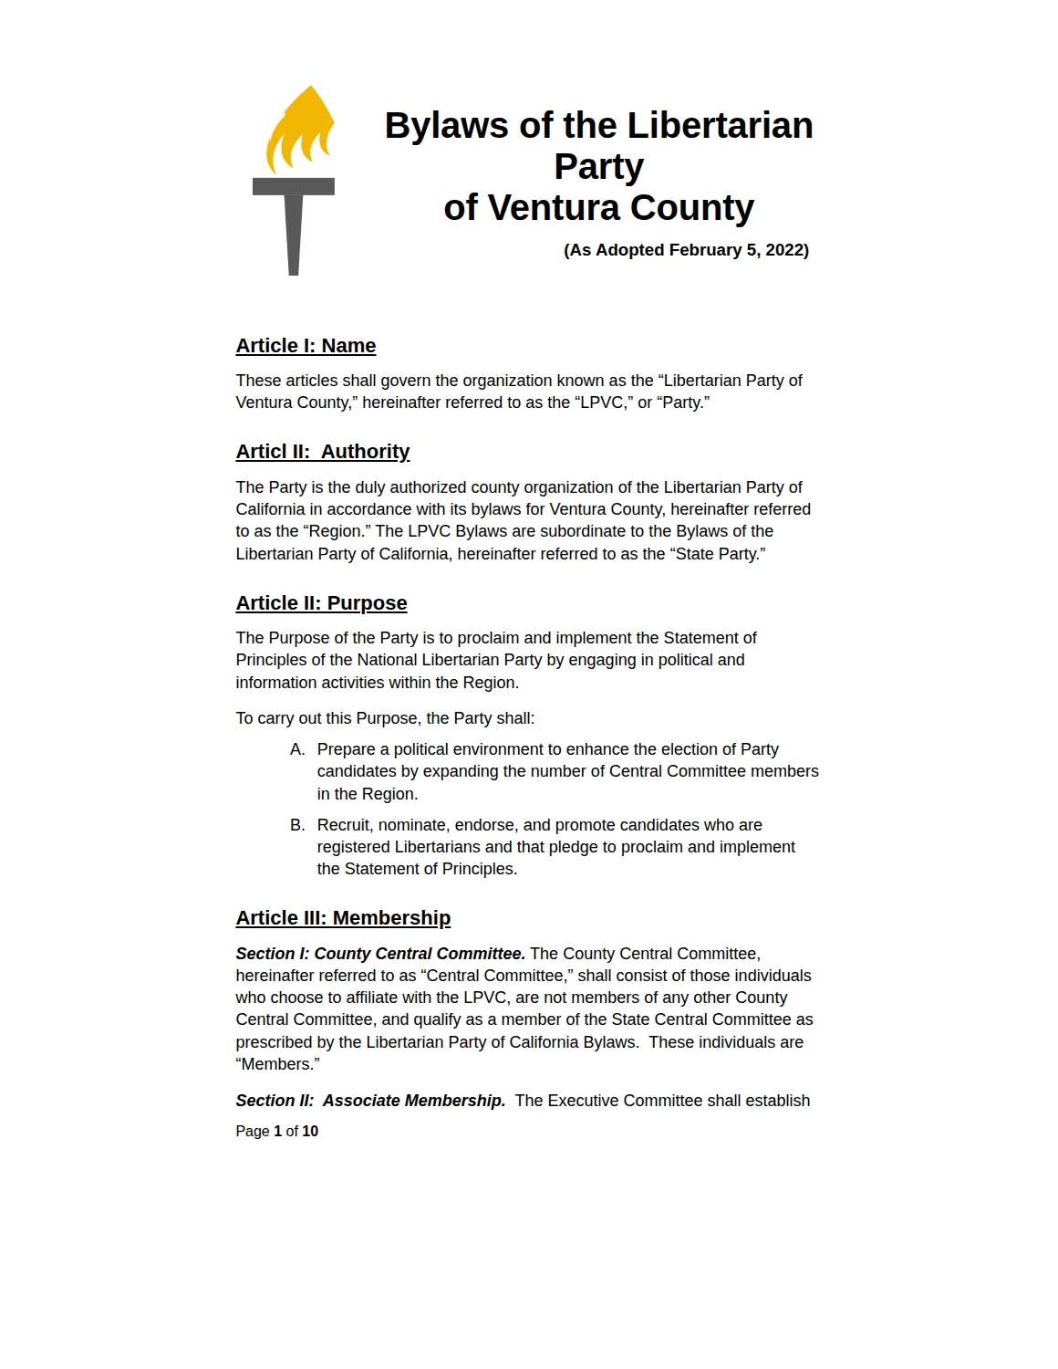Bylaws of the Libertarian Party
of Ventura County
(As Adopted February 5, 2022)
Article I: Name
These articles shall govern the organization known as the “Libertarian Party of Ventura County,” hereinafter referred to as the “LPVC,” or “Party.”
Articl II: Authority
The Party is the duly authorized county organization of the Libertarian Party of California in accordance with its bylaws for Ventura County, hereinafter referred to as the “Region.” The LPVC Bylaws are subordinate to the Bylaws of the Libertarian Party of California, hereinafter referred to as the “State Party.”
Article II: Purpose
The Purpose of the Party is to proclaim and implement the Statement of Principles of the National Libertarian Party by engaging in political and information activities within the Region.
To carry out this Purpose, the Party shall:
Prepare a political environment to enhance the election of Party candidates by expanding the number of Central Committee members in the Region.
Recruit, nominate, endorse, and promote candidates who are registered Libertarians and that pledge to proclaim and implement the Statement of Principles.
Article III: Membership
Section I: County Central Committee. The County Central Committee, hereinafter referred to as “Central Committee,” shall consist of those individuals who choose to affiliate with the LPVC, are not members of any other County Central Committee, and qualify as a member of the State Central Committee as prescribed by the Libertarian Party of California Bylaws. These individuals are “Members.”
Section II: Associate Membership. The Executive Committee shall establish
Page 1 of 10